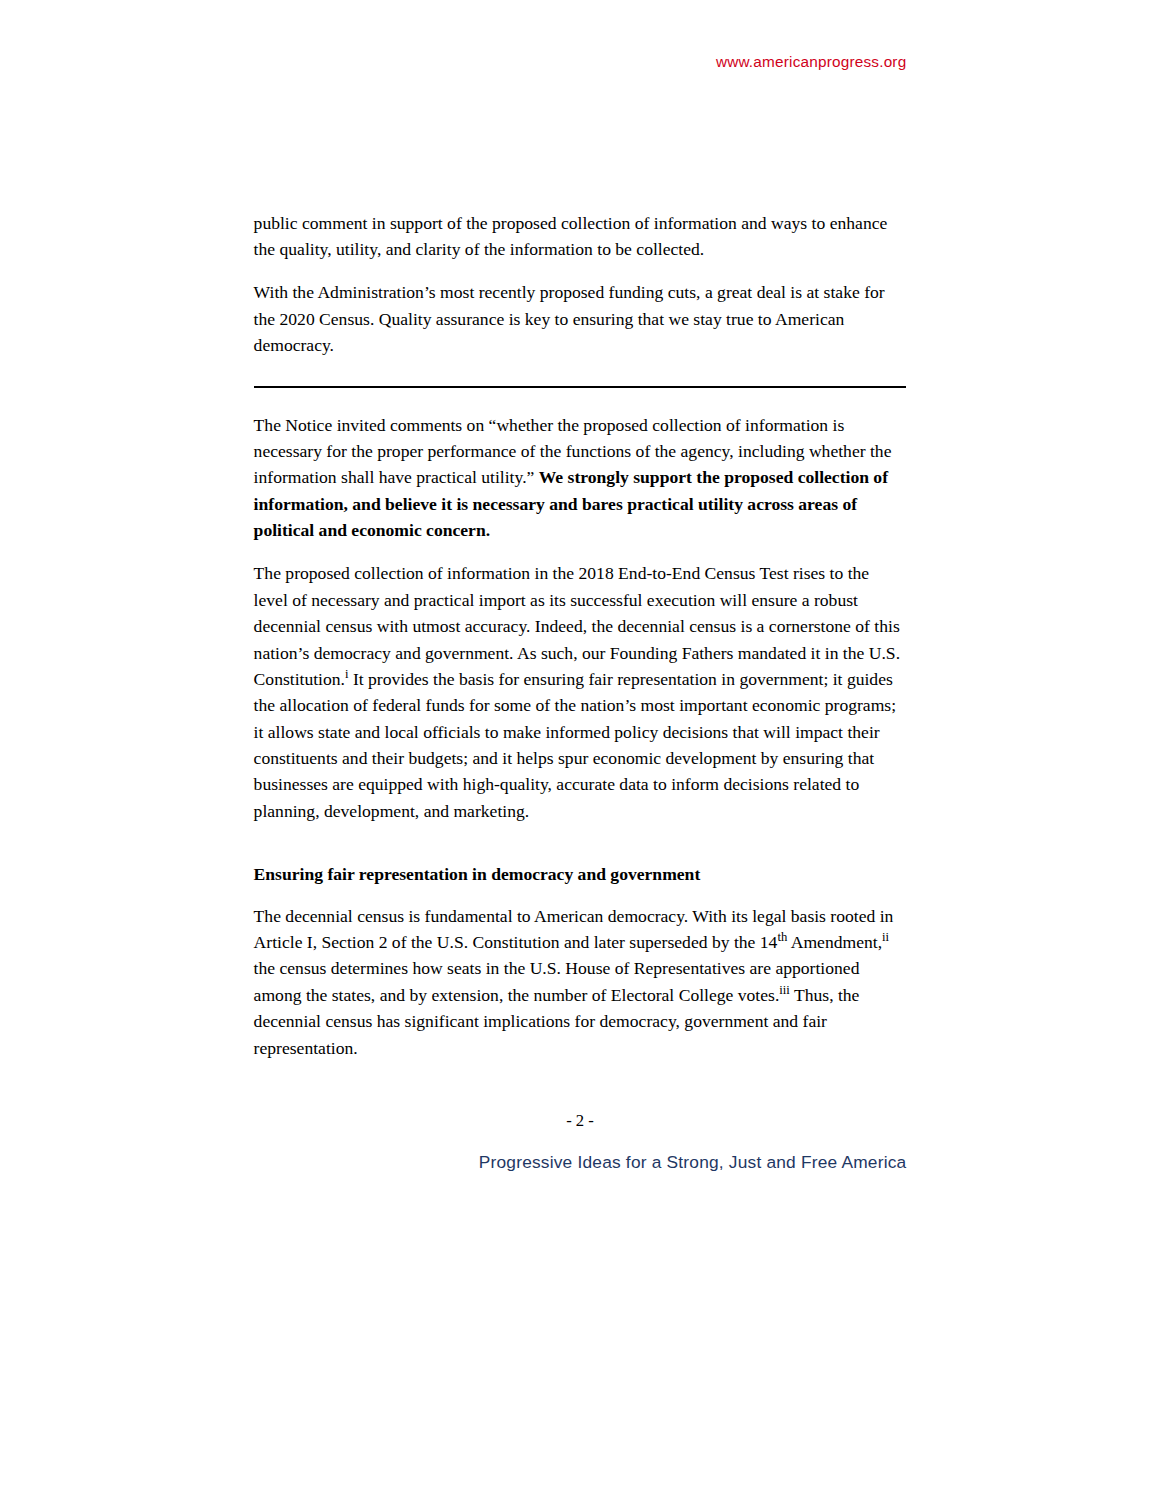www.americanprogress.org
public comment in support of the proposed collection of information and ways to enhance the quality, utility, and clarity of the information to be collected.
With the Administration’s most recently proposed funding cuts, a great deal is at stake for the 2020 Census. Quality assurance is key to ensuring that we stay true to American democracy.
The Notice invited comments on “whether the proposed collection of information is necessary for the proper performance of the functions of the agency, including whether the information shall have practical utility.” We strongly support the proposed collection of information, and believe it is necessary and bares practical utility across areas of political and economic concern.
The proposed collection of information in the 2018 End-to-End Census Test rises to the level of necessary and practical import as its successful execution will ensure a robust decennial census with utmost accuracy. Indeed, the decennial census is a cornerstone of this nation’s democracy and government. As such, our Founding Fathers mandated it in the U.S. Constitution.i It provides the basis for ensuring fair representation in government; it guides the allocation of federal funds for some of the nation’s most important economic programs; it allows state and local officials to make informed policy decisions that will impact their constituents and their budgets; and it helps spur economic development by ensuring that businesses are equipped with high-quality, accurate data to inform decisions related to planning, development, and marketing.
Ensuring fair representation in democracy and government
The decennial census is fundamental to American democracy. With its legal basis rooted in Article I, Section 2 of the U.S. Constitution and later superseded by the 14th Amendment,ii the census determines how seats in the U.S. House of Representatives are apportioned among the states, and by extension, the number of Electoral College votes.iii Thus, the decennial census has significant implications for democracy, government and fair representation.
- 2 -
Progressive Ideas for a Strong, Just and Free America